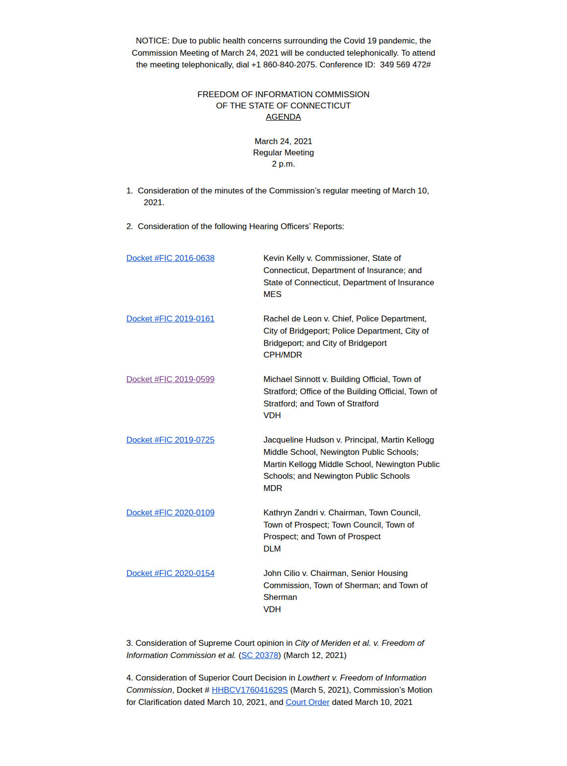NOTICE: Due to public health concerns surrounding the Covid 19 pandemic, the Commission Meeting of March 24, 2021 will be conducted telephonically. To attend the meeting telephonically, dial +1 860-840-2075. Conference ID: 349 569 472#
FREEDOM OF INFORMATION COMMISSION
OF THE STATE OF CONNECTICUT
AGENDA
March 24, 2021
Regular Meeting
2 p.m.
1. Consideration of the minutes of the Commission’s regular meeting of March 10, 2021.
2. Consideration of the following Hearing Officers’ Reports:
Docket #FIC 2016-0638
Kevin Kelly v. Commissioner, State of Connecticut, Department of Insurance; and State of Connecticut, Department of Insurance MES
Docket #FIC 2019-0161
Rachel de Leon v. Chief, Police Department, City of Bridgeport; Police Department, City of Bridgeport; and City of Bridgeport CPH/MDR
Docket #FIC 2019-0599
Michael Sinnott v. Building Official, Town of Stratford; Office of the Building Official, Town of Stratford; and Town of Stratford VDH
Docket #FIC 2019-0725
Jacqueline Hudson v. Principal, Martin Kellogg Middle School, Newington Public Schools; Martin Kellogg Middle School, Newington Public Schools; and Newington Public Schools MDR
Docket #FIC 2020-0109
Kathryn Zandri v. Chairman, Town Council, Town of Prospect; Town Council, Town of Prospect; and Town of Prospect DLM
Docket #FIC 2020-0154
John Cilio v. Chairman, Senior Housing Commission, Town of Sherman; and Town of Sherman VDH
3. Consideration of Supreme Court opinion in City of Meriden et al. v. Freedom of Information Commission et al. (SC 20378) (March 12, 2021)
4. Consideration of Superior Court Decision in Lowthert v. Freedom of Information Commission, Docket # HHBCV176041629S (March 5, 2021), Commission’s Motion for Clarification dated March 10, 2021, and Court Order dated March 10, 2021